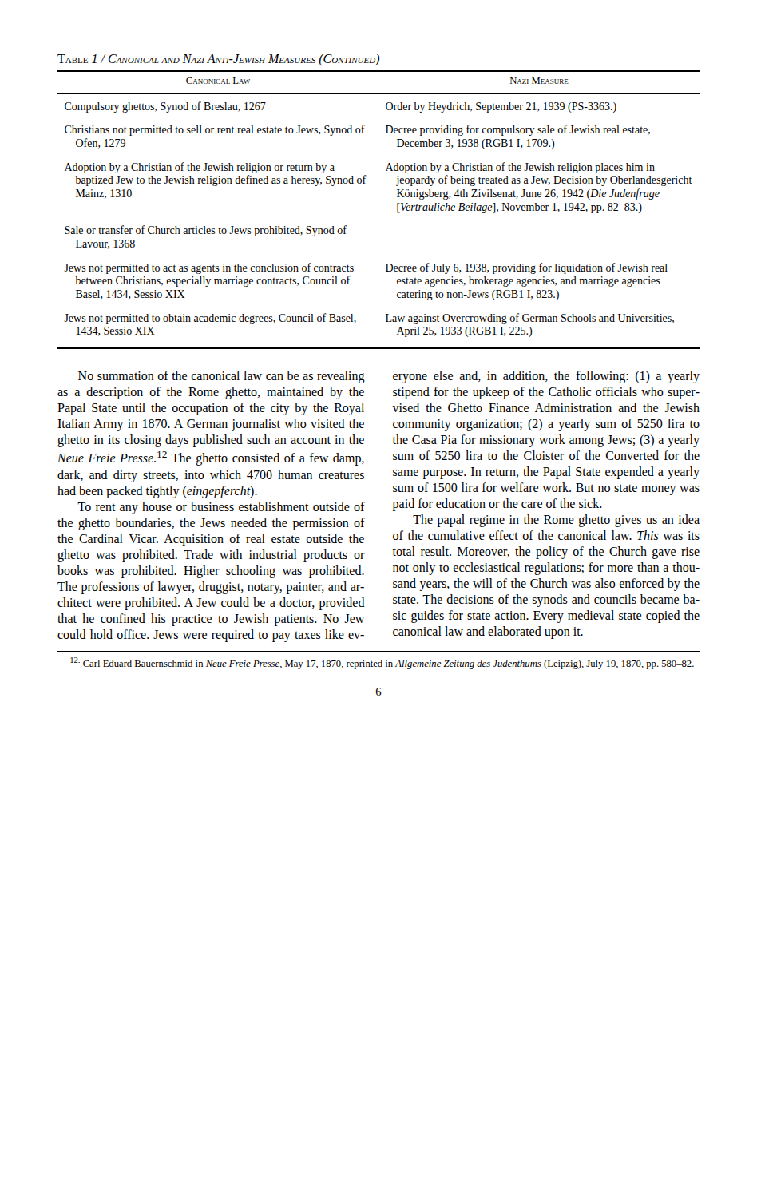Table 1 / Canonical and Nazi Anti-Jewish Measures (Continued)
| Canonical Law | Nazi Measure |
| --- | --- |
| Compulsory ghettos, Synod of Breslau, 1267 | Order by Heydrich, September 21, 1939 (PS-3363.) |
| Christians not permitted to sell or rent real estate to Jews, Synod of Ofen, 1279 | Decree providing for compulsory sale of Jewish real estate, December 3, 1938 (RGB1 I, 1709.) |
| Adoption by a Christian of the Jewish religion or return by a baptized Jew to the Jewish religion defined as a heresy, Synod of Mainz, 1310 | Adoption by a Christian of the Jewish religion places him in jeopardy of being treated as a Jew, Decision by Oberlandesgericht Königsberg, 4th Zivilsenat, June 26, 1942 ( Die Judenfrage [ Vertrauliche Beilage ], November 1, 1942, pp. 82–83.) |
| Sale or transfer of Church articles to Jews prohibited, Synod of Lavour, 1368 | |
| Jews not permitted to act as agents in the conclusion of contracts between Christians, especially marriage contracts, Council of Basel, 1434, Sessio XIX | Decree of July 6, 1938, providing for liquidation of Jewish real estate agencies, brokerage agencies, and marriage agencies catering to non-Jews (RGB1 I, 823.) |
| Jews not permitted to obtain academic degrees, Council of Basel, 1434, Sessio XIX | Law against Overcrowding of German Schools and Universities, April 25, 1933 (RGB1 I, 225.) |
No summation of the canonical law can be as revealing as a description of the Rome ghetto, maintained by the Papal State until the occupation of the city by the Royal Italian Army in 1870. A German journalist who visited the ghetto in its closing days published such an account in the Neue Freie Presse.12 The ghetto consisted of a few damp, dark, and dirty streets, into which 4700 human creatures had been packed tightly (eingepfercht).
To rent any house or business establishment outside of the ghetto boundaries, the Jews needed the permission of the Cardinal Vicar. Acquisition of real estate outside the ghetto was prohibited. Trade with industrial products or books was prohibited. Higher schooling was prohibited. The professions of lawyer, druggist, notary, painter, and architect were prohibited. A Jew could be a doctor, provided that he confined his practice to Jewish patients. No Jew could hold office. Jews were required to pay taxes like everyone else and, in addition, the following: (1) a yearly stipend for the upkeep of the Catholic officials who supervised the Ghetto Finance Administration and the Jewish community organization; (2) a yearly sum of 5250 lira to the Casa Pia for missionary work among Jews; (3) a yearly sum of 5250 lira to the Cloister of the Converted for the same purpose. In return, the Papal State expended a yearly sum of 1500 lira for welfare work. But no state money was paid for education or the care of the sick.
The papal regime in the Rome ghetto gives us an idea of the cumulative effect of the canonical law. This was its total result. Moreover, the policy of the Church gave rise not only to ecclesiastical regulations; for more than a thousand years, the will of the Church was also enforced by the state. The decisions of the synods and councils became basic guides for state action. Every medieval state copied the canonical law and elaborated upon it.
12. Carl Eduard Bauernschmid in Neue Freie Presse, May 17, 1870, reprinted in Allgemeine Zeitung des Judenthums (Leipzig), July 19, 1870, pp. 580–82.
6